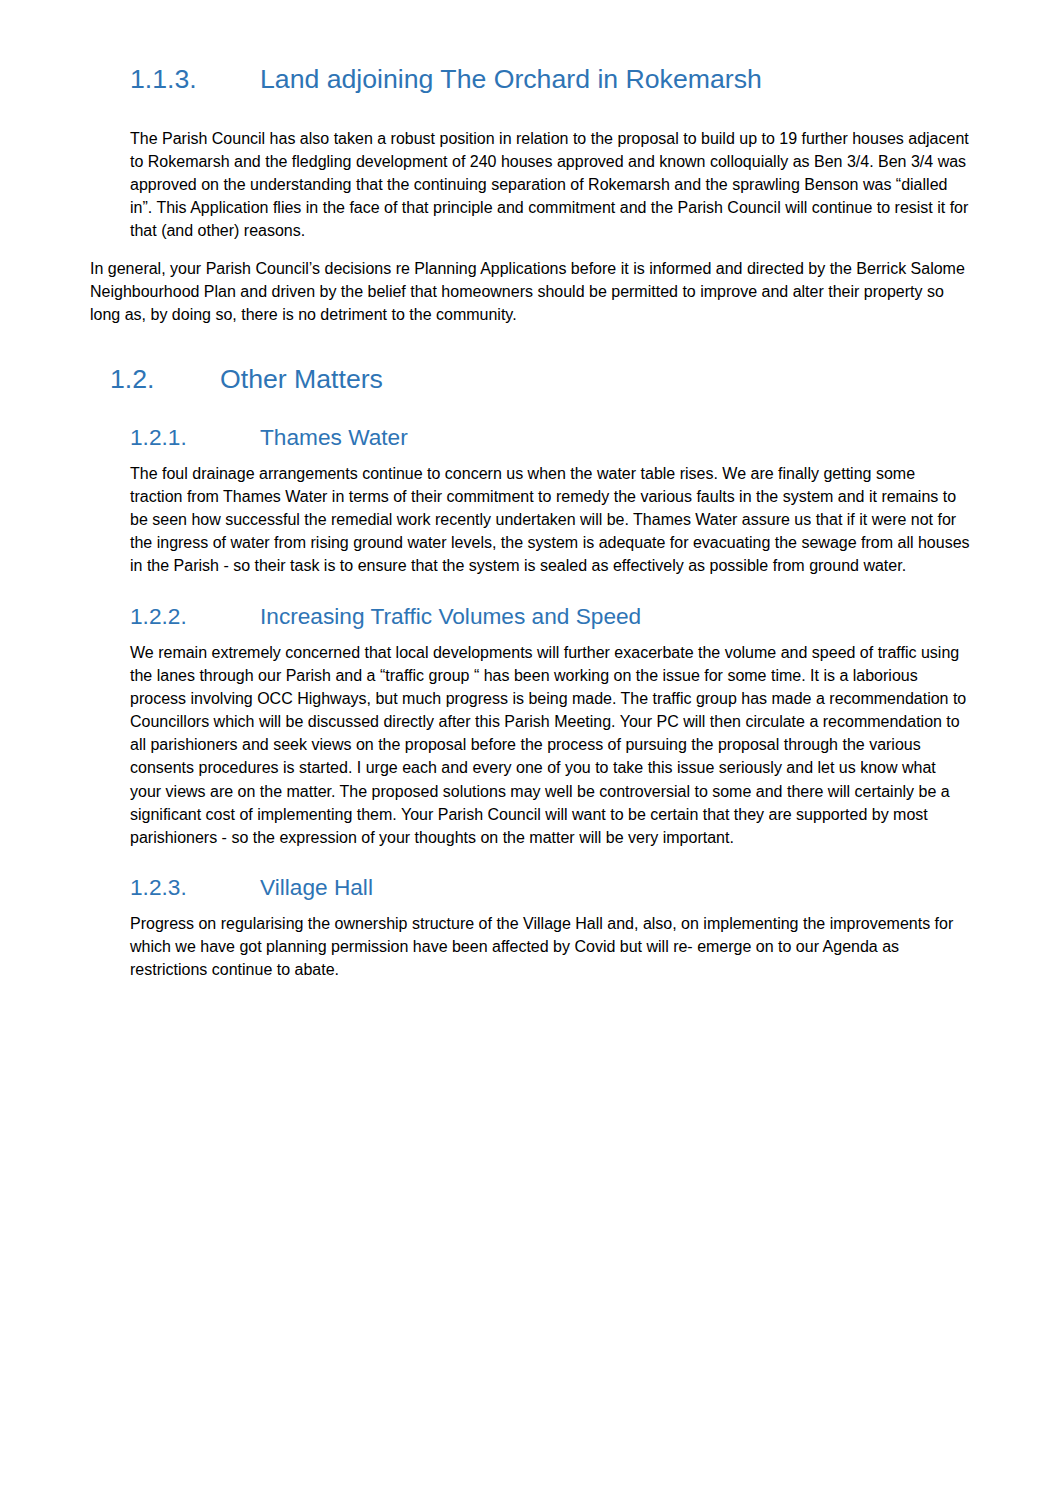1.1.3. Land adjoining The Orchard in Rokemarsh
The Parish Council has also taken a robust position in relation to the proposal to build up to 19 further houses adjacent to Rokemarsh and the fledgling development of 240 houses approved and known colloquially as Ben 3/4. Ben 3/4 was approved on the understanding that the continuing separation of Rokemarsh and the sprawling Benson was “dialled in”. This Application flies in the face of that principle and commitment and the Parish Council will continue to resist it for that (and other) reasons.
In general, your Parish Council’s decisions re Planning Applications before it is informed and directed by the Berrick Salome Neighbourhood Plan and driven by the belief that homeowners should be permitted to improve and alter their property so long as, by doing so, there is no detriment to the community.
1.2. Other Matters
1.2.1. Thames Water
The foul drainage arrangements continue to concern us when the water table rises. We are finally getting some traction from Thames Water in terms of their commitment to remedy the various faults in the system and it remains to be seen how successful the remedial work recently undertaken will be. Thames Water assure us that if it were not for the ingress of water from rising ground water levels, the system is adequate for evacuating the sewage from all houses in the Parish - so their task is to ensure that the system is sealed as effectively as possible from ground water.
1.2.2. Increasing Traffic Volumes and Speed
We remain extremely concerned that local developments will further exacerbate the volume and speed of traffic using the lanes through our Parish and a “traffic group “ has been working on the issue for some time. It is a laborious process involving OCC Highways, but much progress is being made. The traffic group has made a recommendation to Councillors which will be discussed directly after this Parish Meeting. Your PC will then circulate a recommendation to all parishioners and seek views on the proposal before the process of pursuing the proposal through the various consents procedures is started. I urge each and every one of you to take this issue seriously and let us know what your views are on the matter. The proposed solutions may well be controversial to some and there will certainly be a significant cost of implementing them. Your Parish Council will want to be certain that they are supported by most parishioners - so the expression of your thoughts on the matter will be very important.
1.2.3. Village Hall
Progress on regularising the ownership structure of the Village Hall and, also, on implementing the improvements for which we have got planning permission have been affected by Covid but will re- emerge on to our Agenda as restrictions continue to abate.